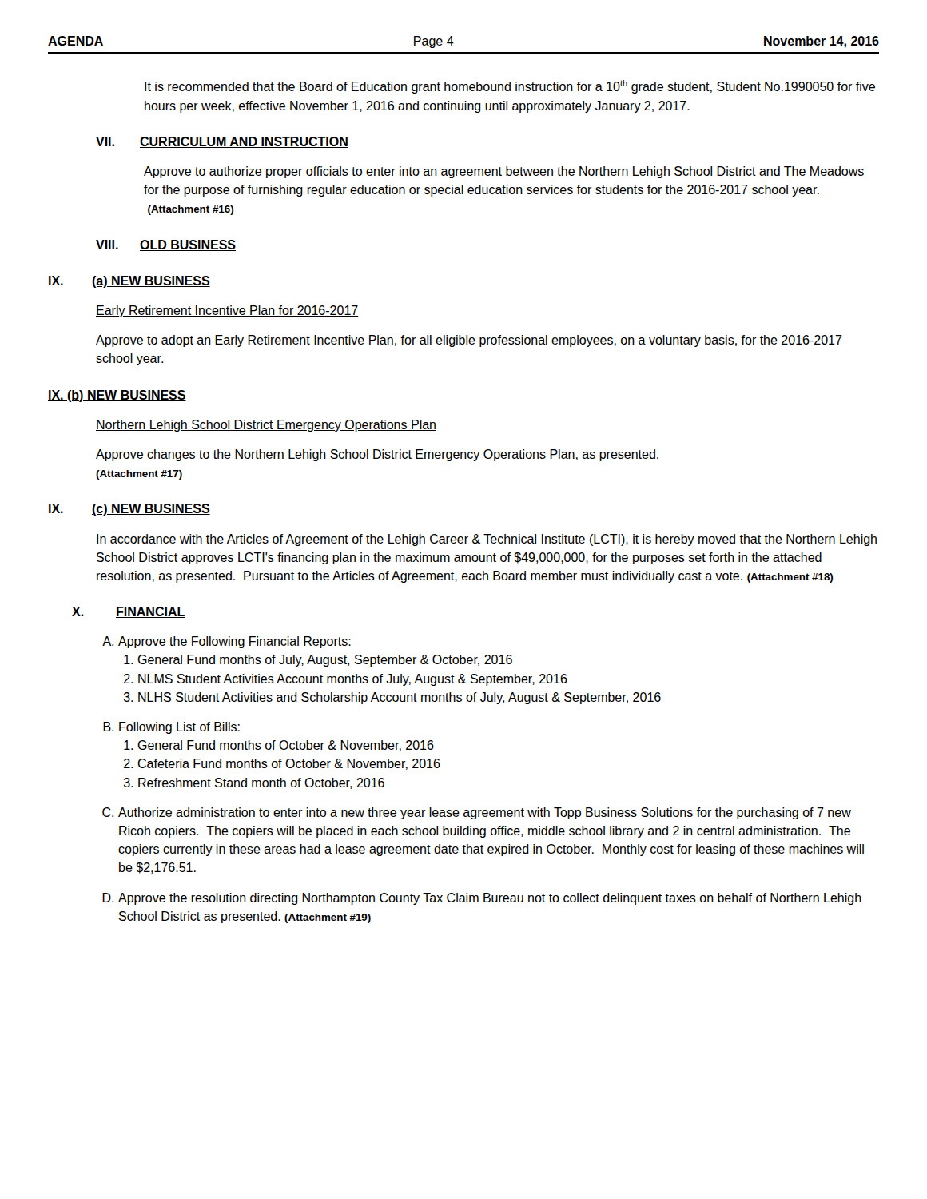AGENDA Page 4 November 14, 2016
It is recommended that the Board of Education grant homebound instruction for a 10th grade student, Student No.1990050 for five hours per week, effective November 1, 2016 and continuing until approximately January 2, 2017.
VII. CURRICULUM AND INSTRUCTION
Approve to authorize proper officials to enter into an agreement between the Northern Lehigh School District and The Meadows for the purpose of furnishing regular education or special education services for students for the 2016-2017 school year. (Attachment #16)
VIII. OLD BUSINESS
IX.(a) NEW BUSINESS
Early Retirement Incentive Plan for 2016-2017
Approve to adopt an Early Retirement Incentive Plan, for all eligible professional employees, on a voluntary basis, for the 2016-2017 school year.
IX. (b) NEW BUSINESS
Northern Lehigh School District Emergency Operations Plan
Approve changes to the Northern Lehigh School District Emergency Operations Plan, as presented.
(Attachment #17)
IX.(c) NEW BUSINESS
In accordance with the Articles of Agreement of the Lehigh Career & Technical Institute (LCTI), it is hereby moved that the Northern Lehigh School District approves LCTI's financing plan in the maximum amount of $49,000,000, for the purposes set forth in the attached resolution, as presented. Pursuant to the Articles of Agreement, each Board member must individually cast a vote. (Attachment #18)
X. FINANCIAL
Approve the Following Financial Reports:
General Fund months of July, August, September & October, 2016
NLMS Student Activities Account months of July, August & September, 2016
NLHS Student Activities and Scholarship Account months of July, August & September, 2016
Following List of Bills:
General Fund months of October & November, 2016
Cafeteria Fund months of October & November, 2016
Refreshment Stand month of October, 2016
Authorize administration to enter into a new three year lease agreement with Topp Business Solutions for the purchasing of 7 new Ricoh copiers. The copiers will be placed in each school building office, middle school library and 2 in central administration. The copiers currently in these areas had a lease agreement date that expired in October. Monthly cost for leasing of these machines will be $2,176.51.
Approve the resolution directing Northampton County Tax Claim Bureau not to collect delinquent taxes on behalf of Northern Lehigh School District as presented. (Attachment #19)